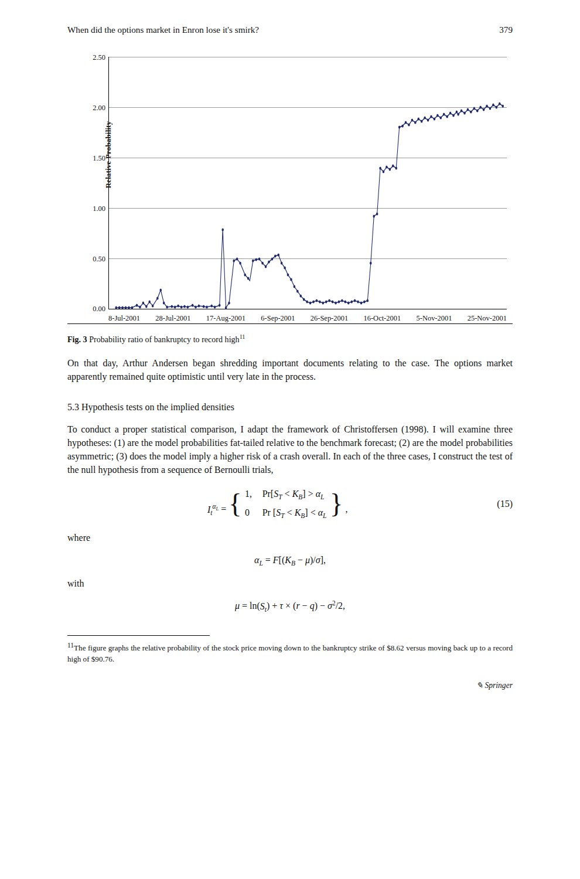When did the options market in Enron lose it's smirk? 379
Relative Probability
2.50
2.00
1.50
1.00
0.50
0.00
8-Jul-2001 28-Jul-2001 17-Aug-2001 6-Sep-2001 26-Sep-2001 16-Oct-2001 5-Nov-2001 25-Nov-2001
Fig. 3 Probability ratio of bankruptcy to record high11
On that day, Arthur Andersen began shredding important documents relating to the case. The options market apparently remained quite optimistic until very late in the process.
5.3 Hypothesis tests on the implied densities
To conduct a proper statistical comparison, I adapt the framework of Christoffersen (1998). I will examine three hypotheses: (1) are the model probabilities fat-tailed relative to the benchmark forecast; (2) are the model probabilities asymmetric; (3) does the model imply a higher risk of a crash overall. In each of the three cases, I construct the test of the null hypothesis from a sequence of Bernoulli trials,
ItαL = { 1, Pr[ST < KB] > αL 0 Pr [ST < KB] < αL } ,
(15)
where
αL = F[(KB − μ)/σ],
with
μ = ln(St) + τ × (r − q) − σ2/2,
11The figure graphs the relative probability of the stock price moving down to the bankruptcy strike of $8.62 versus moving back up to a record high of $90.76.
✎ Springer